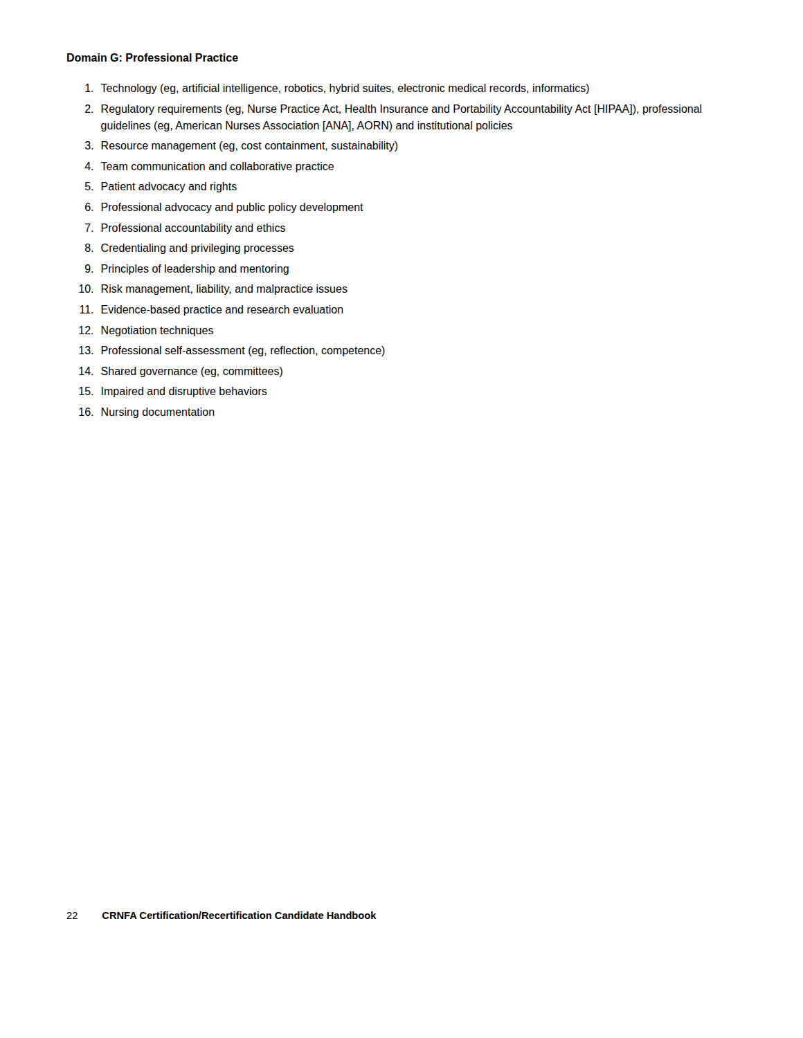Domain G: Professional Practice
Technology (eg, artificial intelligence, robotics, hybrid suites, electronic medical records, informatics)
Regulatory requirements (eg, Nurse Practice Act, Health Insurance and Portability Accountability Act [HIPAA]), professional guidelines (eg, American Nurses Association [ANA], AORN) and institutional policies
Resource management (eg, cost containment, sustainability)
Team communication and collaborative practice
Patient advocacy and rights
Professional advocacy and public policy development
Professional accountability and ethics
Credentialing and privileging processes
Principles of leadership and mentoring
Risk management, liability, and malpractice issues
Evidence-based practice and research evaluation
Negotiation techniques
Professional self-assessment (eg, reflection, competence)
Shared governance (eg, committees)
Impaired and disruptive behaviors
Nursing documentation
22 CRNFA Certification/Recertification Candidate Handbook